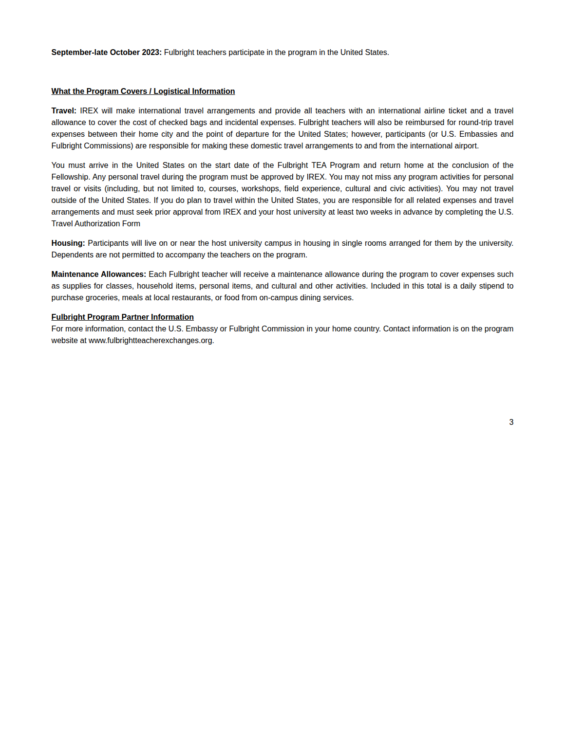September-late October 2023: Fulbright teachers participate in the program in the United States.
What the Program Covers / Logistical Information
Travel: IREX will make international travel arrangements and provide all teachers with an international airline ticket and a travel allowance to cover the cost of checked bags and incidental expenses. Fulbright teachers will also be reimbursed for round-trip travel expenses between their home city and the point of departure for the United States; however, participants (or U.S. Embassies and Fulbright Commissions) are responsible for making these domestic travel arrangements to and from the international airport.
You must arrive in the United States on the start date of the Fulbright TEA Program and return home at the conclusion of the Fellowship. Any personal travel during the program must be approved by IREX. You may not miss any program activities for personal travel or visits (including, but not limited to, courses, workshops, field experience, cultural and civic activities). You may not travel outside of the United States. If you do plan to travel within the United States, you are responsible for all related expenses and travel arrangements and must seek prior approval from IREX and your host university at least two weeks in advance by completing the U.S. Travel Authorization Form
Housing: Participants will live on or near the host university campus in housing in single rooms arranged for them by the university. Dependents are not permitted to accompany the teachers on the program.
Maintenance Allowances: Each Fulbright teacher will receive a maintenance allowance during the program to cover expenses such as supplies for classes, household items, personal items, and cultural and other activities. Included in this total is a daily stipend to purchase groceries, meals at local restaurants, or food from on-campus dining services.
Fulbright Program Partner Information
For more information, contact the U.S. Embassy or Fulbright Commission in your home country. Contact information is on the program website at www.fulbrightteacherexchanges.org.
3